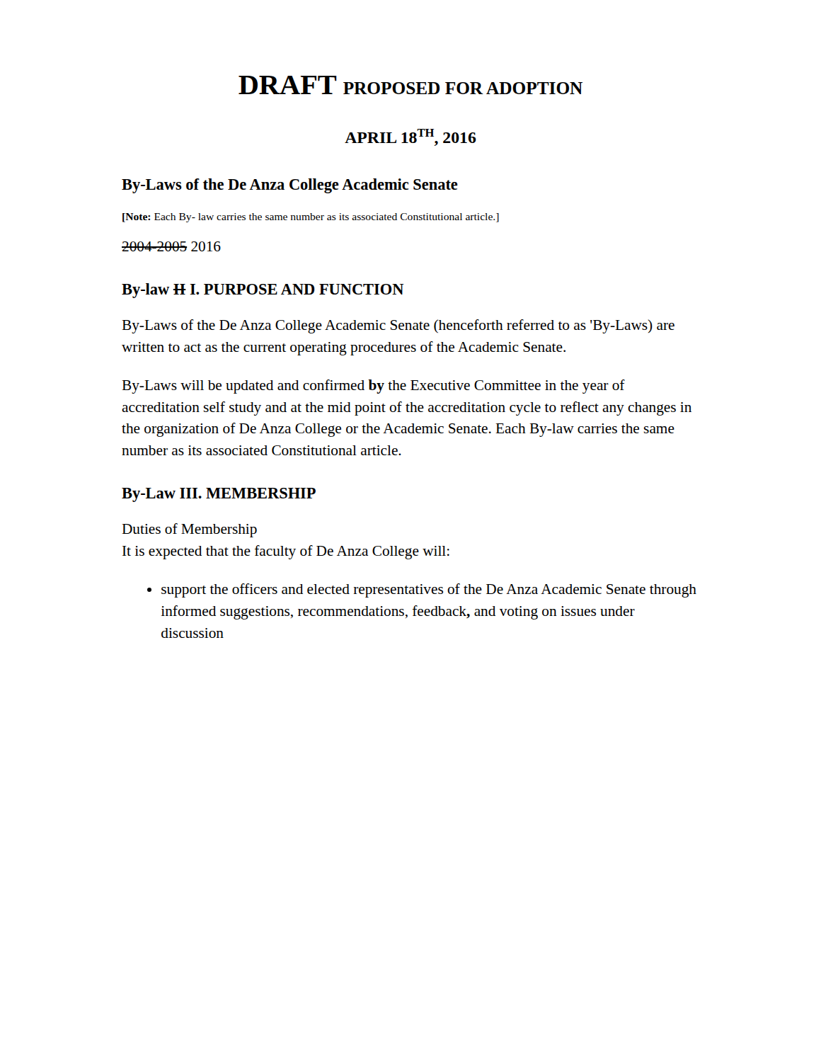DRAFT Proposed for Adoption
APRIL 18TH, 2016
By-Laws of the De Anza College Academic Senate
[Note: Each By- law carries the same number as its associated Constitutional article.]
2004-2005 2016
By-law II I. PURPOSE AND FUNCTION
By-Laws of the De Anza College Academic Senate (henceforth referred to as 'By-Laws) are written to act as the current operating procedures of the Academic Senate.
By-Laws will be updated and confirmed by the Executive Committee in the year of accreditation self study and at the mid point of the accreditation cycle to reflect any changes in the organization of De Anza College or the Academic Senate. Each By-law carries the same number as its associated Constitutional article.
By-Law III. MEMBERSHIP
Duties of Membership
It is expected that the faculty of De Anza College will:
support the officers and elected representatives of the De Anza Academic Senate through informed suggestions, recommendations, feedback, and voting on issues under discussion